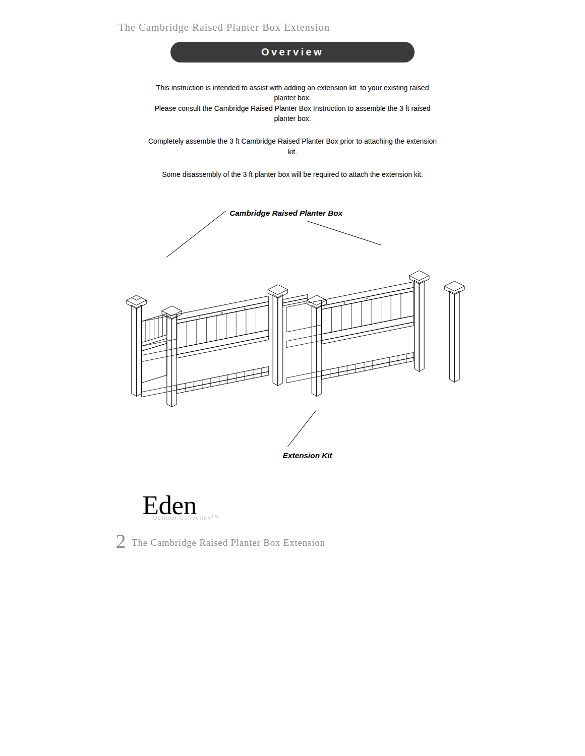The Cambridge Raised Planter Box Extension
Overview
This instruction is intended to assist with adding an extension kit to your existing raised planter box.
Please consult the Cambridge Raised Planter Box Instruction to assemble the 3 ft raised planter box.
Completely assemble the 3 ft Cambridge Raised Planter Box prior to attaching the extension kit.
Some disassembly of the 3 ft planter box will be required to attach the extension kit.
Cambridge Raised Planter Box
Extension Kit
Eden
Outdoor CollectionTM
2 The Cambridge Raised Planter Box Extension